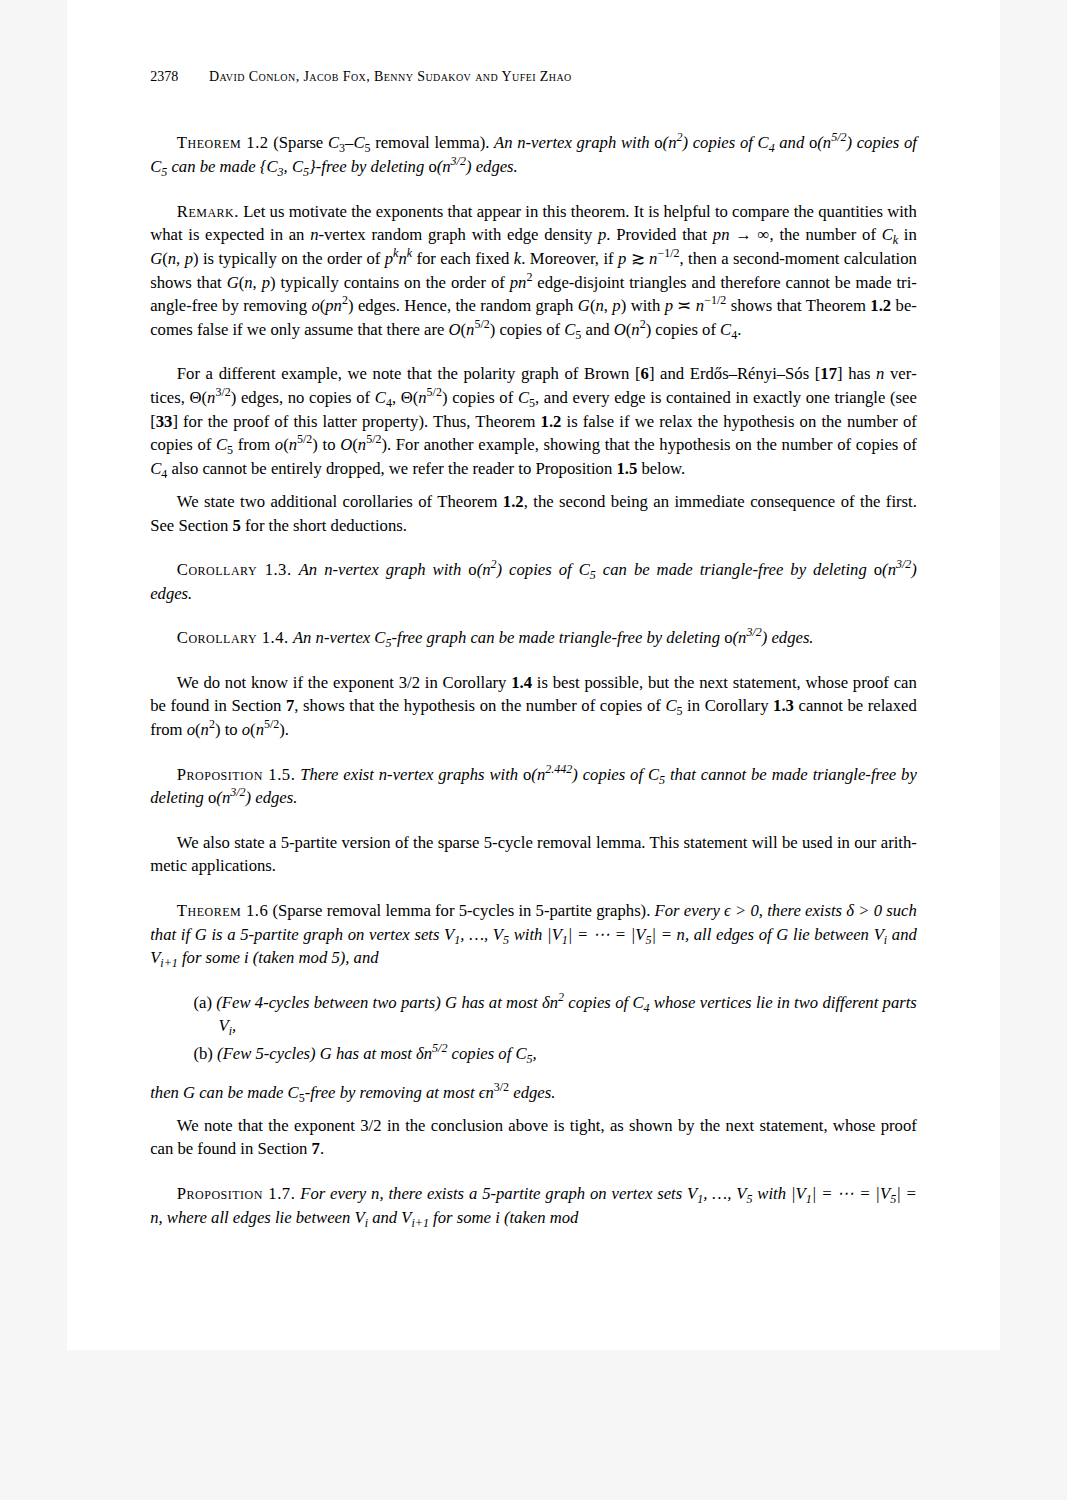2378 David Conlon, Jacob Fox, Benny Sudakov and Yufei Zhao
Theorem 1.2 (Sparse C3–C5 removal lemma). An n-vertex graph with o(n2) copies of C4 and o(n5/2) copies of C5 can be made {C3, C5}-free by deleting o(n3/2) edges.
Remark. Let us motivate the exponents that appear in this theorem. It is helpful to compare the quantities with what is expected in an n-vertex random graph with edge density p. Provided that pn → ∞, the number of Ck in G(n, p) is typically on the order of pknk for each fixed k. Moreover, if p ≳ n−1/2, then a second-moment calculation shows that G(n, p) typically contains on the order of pn2 edge-disjoint triangles and therefore cannot be made triangle-free by removing o(pn2) edges. Hence, the random graph G(n, p) with p ≍ n−1/2 shows that Theorem 1.2 becomes false if we only assume that there are O(n5/2) copies of C5 and O(n2) copies of C4.
For a different example, we note that the polarity graph of Brown [6] and Erdős–Rényi–Sós [17] has n vertices, Θ(n3/2) edges, no copies of C4, Θ(n5/2) copies of C5, and every edge is contained in exactly one triangle (see [33] for the proof of this latter property). Thus, Theorem 1.2 is false if we relax the hypothesis on the number of copies of C5 from o(n5/2) to O(n5/2). For another example, showing that the hypothesis on the number of copies of C4 also cannot be entirely dropped, we refer the reader to Proposition 1.5 below.
We state two additional corollaries of Theorem 1.2, the second being an immediate consequence of the first. See Section 5 for the short deductions.
Corollary 1.3. An n-vertex graph with o(n2) copies of C5 can be made triangle-free by deleting o(n3/2) edges.
Corollary 1.4. An n-vertex C5-free graph can be made triangle-free by deleting o(n3/2) edges.
We do not know if the exponent 3/2 in Corollary 1.4 is best possible, but the next statement, whose proof can be found in Section 7, shows that the hypothesis on the number of copies of C5 in Corollary 1.3 cannot be relaxed from o(n2) to o(n5/2).
Proposition 1.5. There exist n-vertex graphs with o(n2.442) copies of C5 that cannot be made triangle-free by deleting o(n3/2) edges.
We also state a 5-partite version of the sparse 5-cycle removal lemma. This statement will be used in our arithmetic applications.
Theorem 1.6 (Sparse removal lemma for 5-cycles in 5-partite graphs). For every ϵ > 0, there exists δ > 0 such that if G is a 5-partite graph on vertex sets V1, …, V5 with |V1| = ⋯ = |V5| = n, all edges of G lie between Vi and Vi+1 for some i (taken mod 5), and
(a) (Few 4-cycles between two parts) G has at most δn2 copies of C4 whose vertices lie in two different parts Vi,
(b) (Few 5-cycles) G has at most δn5/2 copies of C5,
then G can be made C5-free by removing at most ϵn3/2 edges.
We note that the exponent 3/2 in the conclusion above is tight, as shown by the next statement, whose proof can be found in Section 7.
Proposition 1.7. For every n, there exists a 5-partite graph on vertex sets V1, …, V5 with |V1| = ⋯ = |V5| = n, where all edges lie between Vi and Vi+1 for some i (taken mod